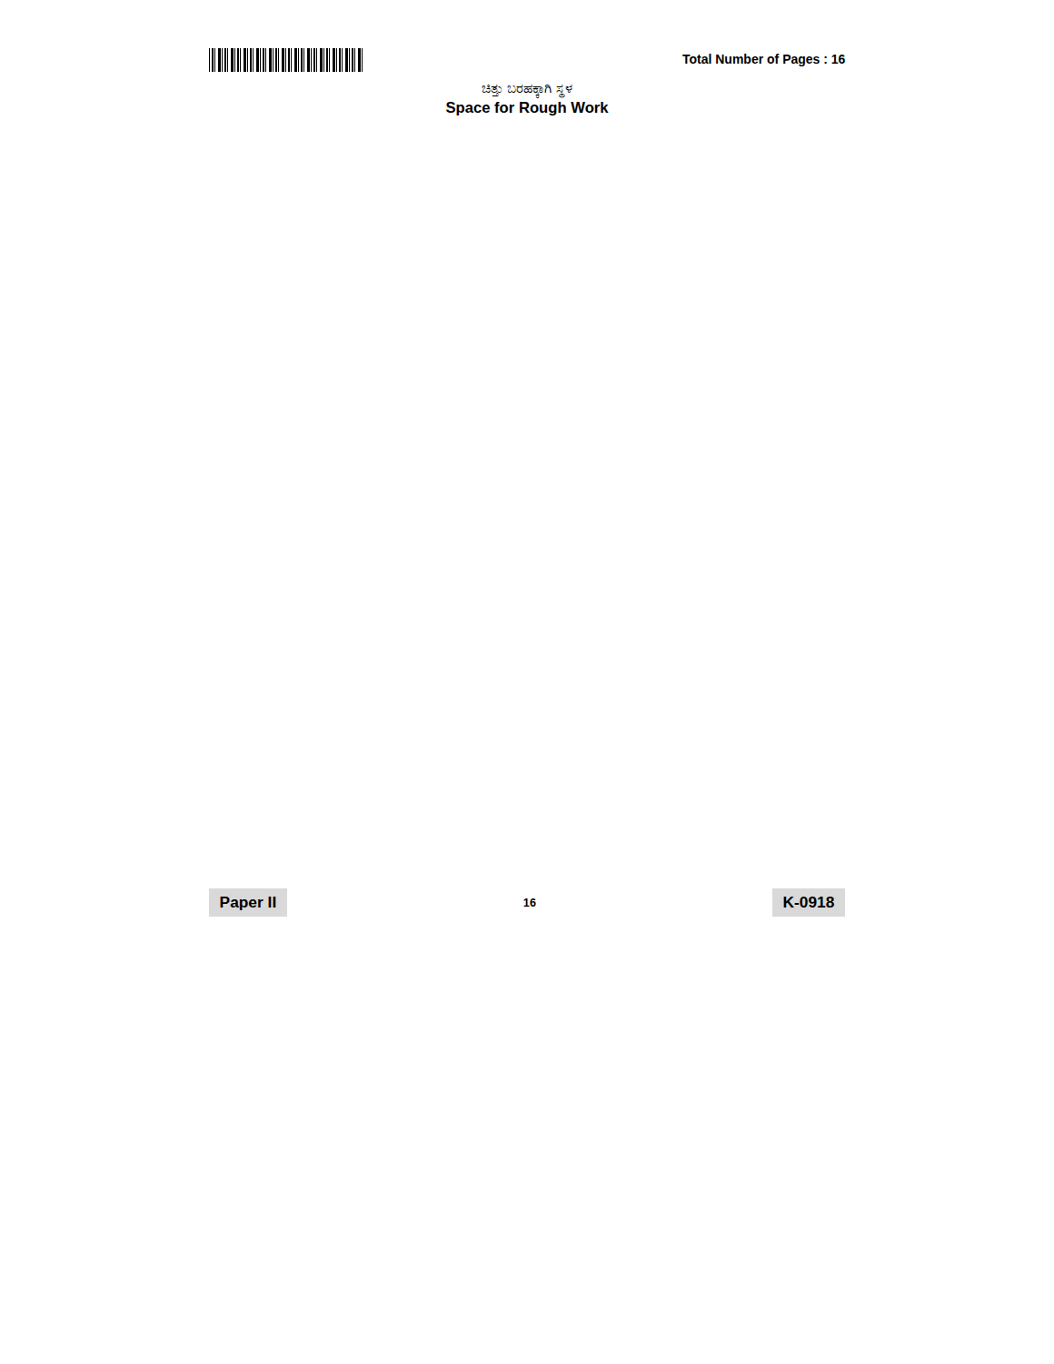Total Number of Pages : 16
ಚಿತ್ತು ಬರಹಕ್ಕಾಗಿ ಸ್ಥಳ Space for Rough Work
Paper II
16
K-0918